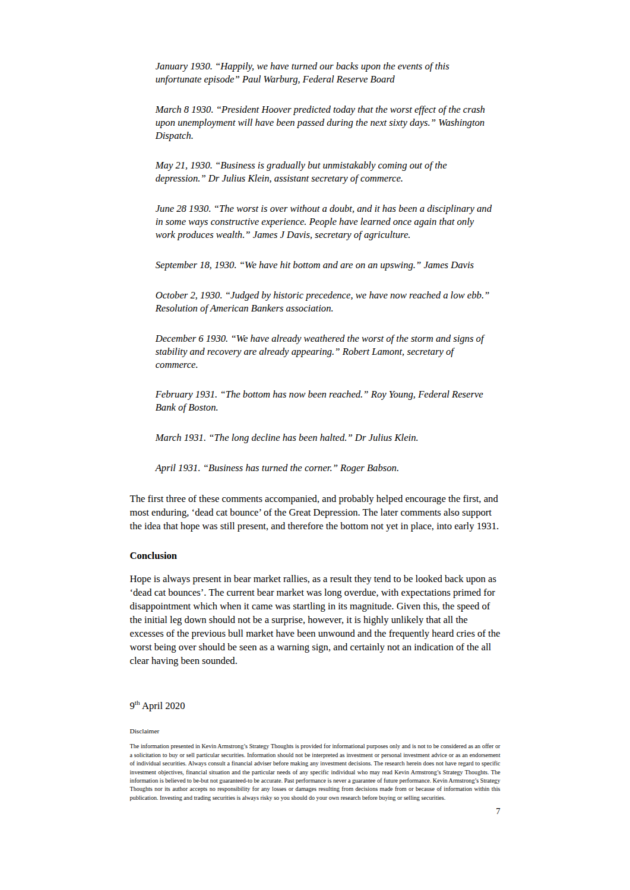January 1930. “Happily, we have turned our backs upon the events of this unfortunate episode” Paul Warburg, Federal Reserve Board
March 8 1930. “President Hoover predicted today that the worst effect of the crash upon unemployment will have been passed during the next sixty days.” Washington Dispatch.
May 21, 1930. “Business is gradually but unmistakably coming out of the depression.” Dr Julius Klein, assistant secretary of commerce.
June 28 1930. “The worst is over without a doubt, and it has been a disciplinary and in some ways constructive experience. People have learned once again that only work produces wealth.” James J Davis, secretary of agriculture.
September 18, 1930. “We have hit bottom and are on an upswing.” James Davis
October 2, 1930. “Judged by historic precedence, we have now reached a low ebb.” Resolution of American Bankers association.
December 6 1930. “We have already weathered the worst of the storm and signs of stability and recovery are already appearing.” Robert Lamont, secretary of commerce.
February 1931. “The bottom has now been reached.” Roy Young, Federal Reserve Bank of Boston.
March 1931. “The long decline has been halted.” Dr Julius Klein.
April 1931. “Business has turned the corner.” Roger Babson.
The first three of these comments accompanied, and probably helped encourage the first, and most enduring, ‘dead cat bounce’ of the Great Depression. The later comments also support the idea that hope was still present, and therefore the bottom not yet in place, into early 1931.
Conclusion
Hope is always present in bear market rallies, as a result they tend to be looked back upon as ‘dead cat bounces’. The current bear market was long overdue, with expectations primed for disappointment which when it came was startling in its magnitude. Given this, the speed of the initial leg down should not be a surprise, however, it is highly unlikely that all the excesses of the previous bull market have been unwound and the frequently heard cries of the worst being over should be seen as a warning sign, and certainly not an indication of the all clear having been sounded.
9th April 2020
Disclaimer
The information presented in Kevin Armstrong’s Strategy Thoughts is provided for informational purposes only and is not to be considered as an offer or a solicitation to buy or sell particular securities. Information should not be interpreted as investment or personal investment advice or as an endorsement of individual securities. Always consult a financial adviser before making any investment decisions. The research herein does not have regard to specific investment objectives, financial situation and the particular needs of any specific individual who may read Kevin Armstrong’s Strategy Thoughts. The information is believed to be-but not guaranteed-to be accurate. Past performance is never a guarantee of future performance. Kevin Armstrong’s Strategy Thoughts nor its author accepts no responsibility for any losses or damages resulting from decisions made from or because of information within this publication. Investing and trading securities is always risky so you should do your own research before buying or selling securities.
7